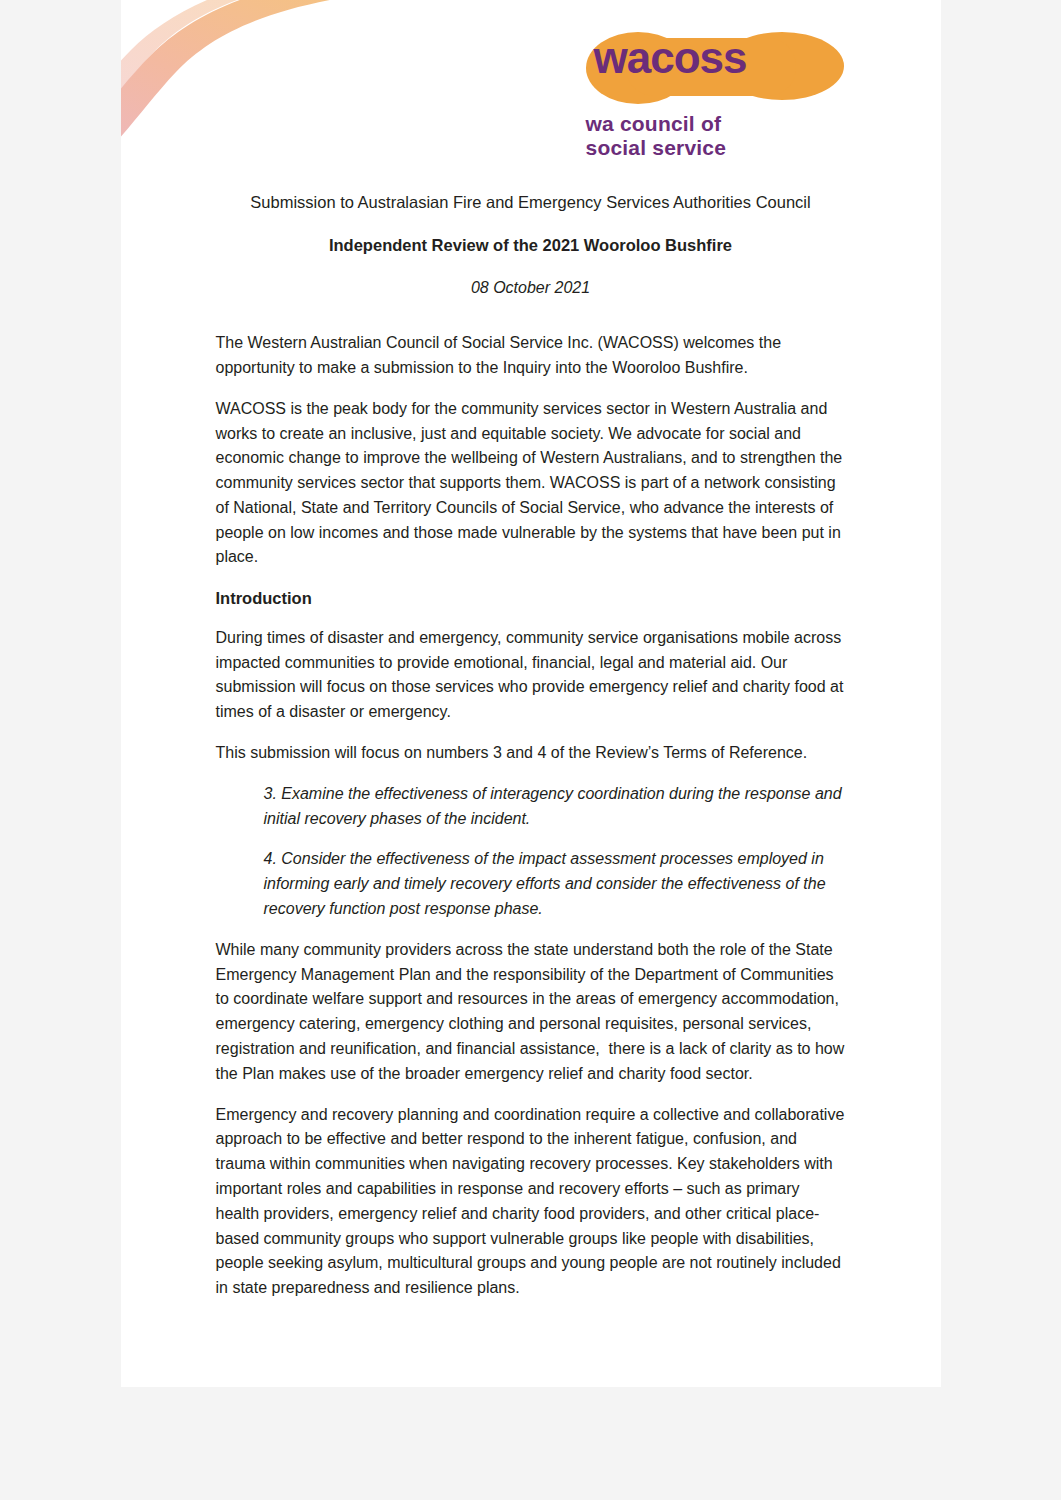wa coss
wa council of
social service
Submission to Australasian Fire and Emergency Services Authorities Council
Independent Review of the 2021 Wooroloo Bushfire
08 October 2021
The Western Australian Council of Social Service Inc. (WACOSS) welcomes the opportunity to make a submission to the Inquiry into the Wooroloo Bushfire.
WACOSS is the peak body for the community services sector in Western Australia and works to create an inclusive, just and equitable society. We advocate for social and economic change to improve the wellbeing of Western Australians, and to strengthen the community services sector that supports them. WACOSS is part of a network consisting of National, State and Territory Councils of Social Service, who advance the interests of people on low incomes and those made vulnerable by the systems that have been put in place.
Introduction
During times of disaster and emergency, community service organisations mobile across impacted communities to provide emotional, financial, legal and material aid. Our submission will focus on those services who provide emergency relief and charity food at times of a disaster or emergency.
This submission will focus on numbers 3 and 4 of the Review’s Terms of Reference.
3. Examine the effectiveness of interagency coordination during the response and initial recovery phases of the incident.
4. Consider the effectiveness of the impact assessment processes employed in informing early and timely recovery efforts and consider the effectiveness of the recovery function post response phase.
While many community providers across the state understand both the role of the State Emergency Management Plan and the responsibility of the Department of Communities to coordinate welfare support and resources in the areas of emergency accommodation, emergency catering, emergency clothing and personal requisites, personal services, registration and reunification, and financial assistance, there is a lack of clarity as to how the Plan makes use of the broader emergency relief and charity food sector.
Emergency and recovery planning and coordination require a collective and collaborative approach to be effective and better respond to the inherent fatigue, confusion, and trauma within communities when navigating recovery processes. Key stakeholders with important roles and capabilities in response and recovery efforts – such as primary health providers, emergency relief and charity food providers, and other critical place-based community groups who support vulnerable groups like people with disabilities, people seeking asylum, multicultural groups and young people are not routinely included in state preparedness and resilience plans.